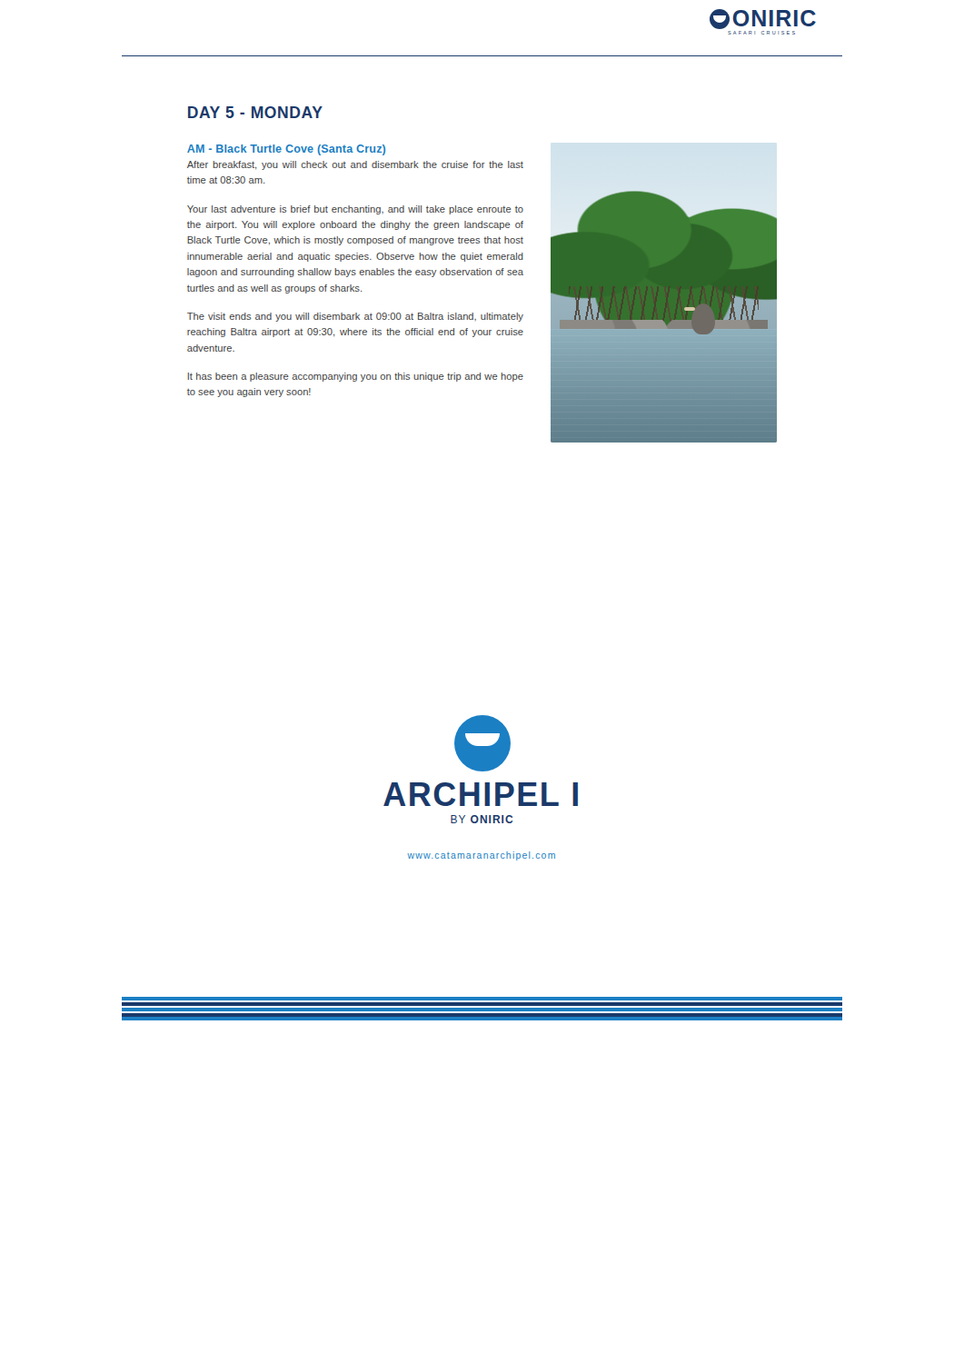ONIRIC SAFARI CRUISES
DAY 5 - MONDAY
AM - Black Turtle Cove (Santa Cruz)
After breakfast, you will check out and disembark the cruise for the last time at 08:30 am.
Your last adventure is brief but enchanting, and will take place enroute to the airport. You will explore onboard the dinghy the green landscape of Black Turtle Cove, which is mostly composed of mangrove trees that host innumerable aerial and aquatic species. Observe how the quiet emerald lagoon and surrounding shallow bays enables the easy observation of sea turtles and as well as groups of sharks.
The visit ends and you will disembark at 09:00 at Baltra island, ultimately reaching Baltra airport at 09:30, where its the official end of your cruise adventure.
It has been a pleasure accompanying you on this unique trip and we hope to see you again very soon!
ARCHIPEL I
BY ONIRIC
www.catamaranarchipel.com